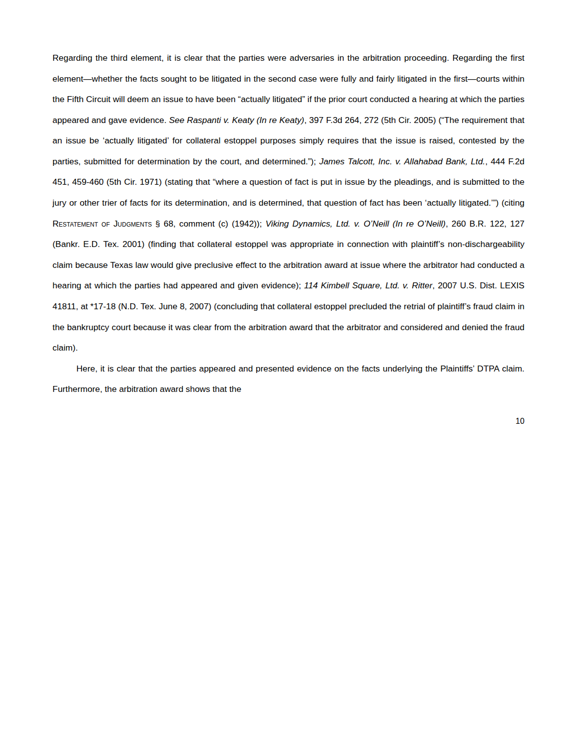Regarding the third element, it is clear that the parties were adversaries in the arbitration proceeding. Regarding the first element—whether the facts sought to be litigated in the second case were fully and fairly litigated in the first—courts within the Fifth Circuit will deem an issue to have been “actually litigated” if the prior court conducted a hearing at which the parties appeared and gave evidence. See Raspanti v. Keaty (In re Keaty), 397 F.3d 264, 272 (5th Cir. 2005) (“The requirement that an issue be ‘actually litigated’ for collateral estoppel purposes simply requires that the issue is raised, contested by the parties, submitted for determination by the court, and determined.”); James Talcott, Inc. v. Allahabad Bank, Ltd., 444 F.2d 451, 459-460 (5th Cir. 1971) (stating that “where a question of fact is put in issue by the pleadings, and is submitted to the jury or other trier of facts for its determination, and is determined, that question of fact has been ‘actually litigated.’”) (citing Restatement of Judgments § 68, comment (c) (1942)); Viking Dynamics, Ltd. v. O’Neill (In re O’Neill), 260 B.R. 122, 127 (Bankr. E.D. Tex. 2001) (finding that collateral estoppel was appropriate in connection with plaintiff’s non-dischargeability claim because Texas law would give preclusive effect to the arbitration award at issue where the arbitrator had conducted a hearing at which the parties had appeared and given evidence); 114 Kimbell Square, Ltd. v. Ritter, 2007 U.S. Dist. LEXIS 41811, at *17-18 (N.D. Tex. June 8, 2007) (concluding that collateral estoppel precluded the retrial of plaintiff’s fraud claim in the bankruptcy court because it was clear from the arbitration award that the arbitrator and considered and denied the fraud claim).
Here, it is clear that the parties appeared and presented evidence on the facts underlying the Plaintiffs’ DTPA claim. Furthermore, the arbitration award shows that the
10